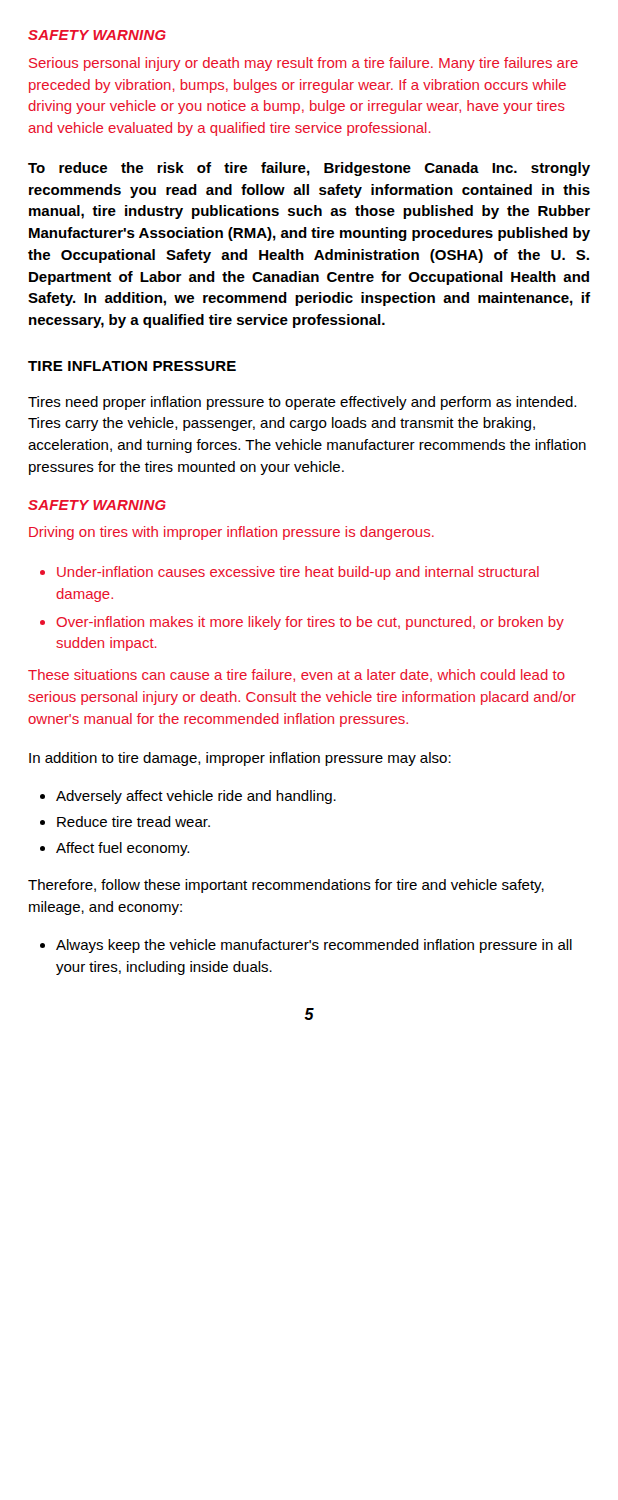Safety Warning
Serious personal injury or death may result from a tire failure. Many tire failures are preceded by vibration, bumps, bulges or irregular wear. If a vibration occurs while driving your vehicle or you notice a bump, bulge or irregular wear, have your tires and vehicle evaluated by a qualified tire service professional.
To reduce the risk of tire failure, Bridgestone Canada Inc. strongly recommends you read and follow all safety information contained in this manual, tire industry publications such as those published by the Rubber Manufacturer's Association (RMA), and tire mounting procedures published by the Occupational Safety and Health Administration (OSHA) of the U. S. Department of Labor and the Canadian Centre for Occupational Health and Safety. In addition, we recommend periodic inspection and maintenance, if necessary, by a qualified tire service professional.
Tire Inflation Pressure
Tires need proper inflation pressure to operate effectively and perform as intended. Tires carry the vehicle, passenger, and cargo loads and transmit the braking, acceleration, and turning forces. The vehicle manufacturer recommends the inflation pressures for the tires mounted on your vehicle.
Safety Warning
Driving on tires with improper inflation pressure is dangerous.
Under-inflation causes excessive tire heat build-up and internal structural damage.
Over-inflation makes it more likely for tires to be cut, punctured, or broken by sudden impact.
These situations can cause a tire failure, even at a later date, which could lead to serious personal injury or death. Consult the vehicle tire information placard and/or owner's manual for the recommended inflation pressures.
In addition to tire damage, improper inflation pressure may also:
Adversely affect vehicle ride and handling.
Reduce tire tread wear.
Affect fuel economy.
Therefore, follow these important recommendations for tire and vehicle safety, mileage, and economy:
Always keep the vehicle manufacturer's recommended inflation pressure in all your tires, including inside duals.
5